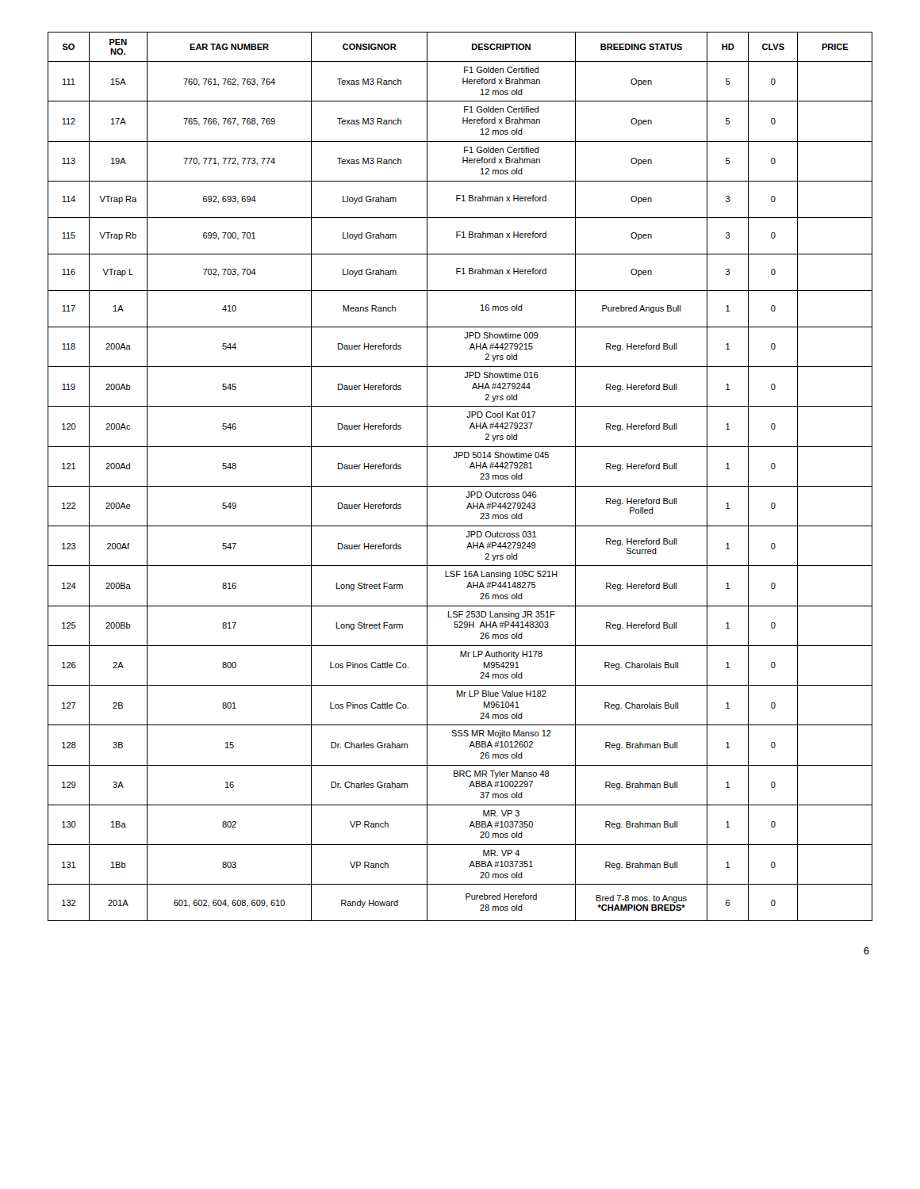| SO | PEN NO. | EAR TAG NUMBER | CONSIGNOR | DESCRIPTION | BREEDING STATUS | HD | CLVS | PRICE |
| --- | --- | --- | --- | --- | --- | --- | --- | --- |
| 111 | 15A | 760, 761, 762, 763, 764 | Texas M3 Ranch | F1 Golden Certified Hereford x Brahman 12 mos old | Open | 5 | 0 | |
| 112 | 17A | 765, 766, 767, 768, 769 | Texas M3 Ranch | F1 Golden Certified Hereford x Brahman 12 mos old | Open | 5 | 0 | |
| 113 | 19A | 770, 771, 772, 773, 774 | Texas M3 Ranch | F1 Golden Certified Hereford x Brahman 12 mos old | Open | 5 | 0 | |
| 114 | VTrap Ra | 692, 693, 694 | Lloyd Graham | F1 Brahman x Hereford | Open | 3 | 0 | |
| 115 | VTrap Rb | 699, 700, 701 | Lloyd Graham | F1 Brahman x Hereford | Open | 3 | 0 | |
| 116 | VTrap L | 702, 703, 704 | Lloyd Graham | F1 Brahman x Hereford | Open | 3 | 0 | |
| 117 | 1A | 410 | Means Ranch | 16 mos old | Purebred Angus Bull | 1 | 0 | |
| 118 | 200Aa | 544 | Dauer Herefords | JPD Showtime 009 AHA #44279215 2 yrs old | Reg. Hereford Bull | 1 | 0 | |
| 119 | 200Ab | 545 | Dauer Herefords | JPD Showtime 016 AHA #4279244 2 yrs old | Reg. Hereford Bull | 1 | 0 | |
| 120 | 200Ac | 546 | Dauer Herefords | JPD Cool Kat 017 AHA #44279237 2 yrs old | Reg. Hereford Bull | 1 | 0 | |
| 121 | 200Ad | 548 | Dauer Herefords | JPD 5014 Showtime 045 AHA #44279281 23 mos old | Reg. Hereford Bull | 1 | 0 | |
| 122 | 200Ae | 549 | Dauer Herefords | JPD Outcross 046 AHA #P44279243 23 mos old | Reg. Hereford Bull Polled | 1 | 0 | |
| 123 | 200Af | 547 | Dauer Herefords | JPD Outcross 031 AHA #P44279249 2 yrs old | Reg. Hereford Bull Scurred | 1 | 0 | |
| 124 | 200Ba | 816 | Long Street Farm | LSF 16A Lansing 105C 521H AHA #P44148275 26 mos old | Reg. Hereford Bull | 1 | 0 | |
| 125 | 200Bb | 817 | Long Street Farm | LSF 253D Lansing JR 351F 529H AHA #P44148303 26 mos old | Reg. Hereford Bull | 1 | 0 | |
| 126 | 2A | 800 | Los Pinos Cattle Co. | Mr LP Authority H178 M954291 24 mos old | Reg. Charolais Bull | 1 | 0 | |
| 127 | 2B | 801 | Los Pinos Cattle Co. | Mr LP Blue Value H182 M961041 24 mos old | Reg. Charolais Bull | 1 | 0 | |
| 128 | 3B | 15 | Dr. Charles Graham | SSS MR Mojito Manso 12 ABBA #1012602 26 mos old | Reg. Brahman Bull | 1 | 0 | |
| 129 | 3A | 16 | Dr. Charles Graham | BRC MR Tyler Manso 48 ABBA #1002297 37 mos old | Reg. Brahman Bull | 1 | 0 | |
| 130 | 1Ba | 802 | VP Ranch | MR. VP 3 ABBA #1037350 20 mos old | Reg. Brahman Bull | 1 | 0 | |
| 131 | 1Bb | 803 | VP Ranch | MR. VP 4 ABBA #1037351 20 mos old | Reg. Brahman Bull | 1 | 0 | |
| 132 | 201A | 601, 602, 604, 608, 609, 610 | Randy Howard | Purebred Hereford 28 mos old | Bred 7-8 mos. to Angus *CHAMPION BREDS* | 6 | 0 | |
6